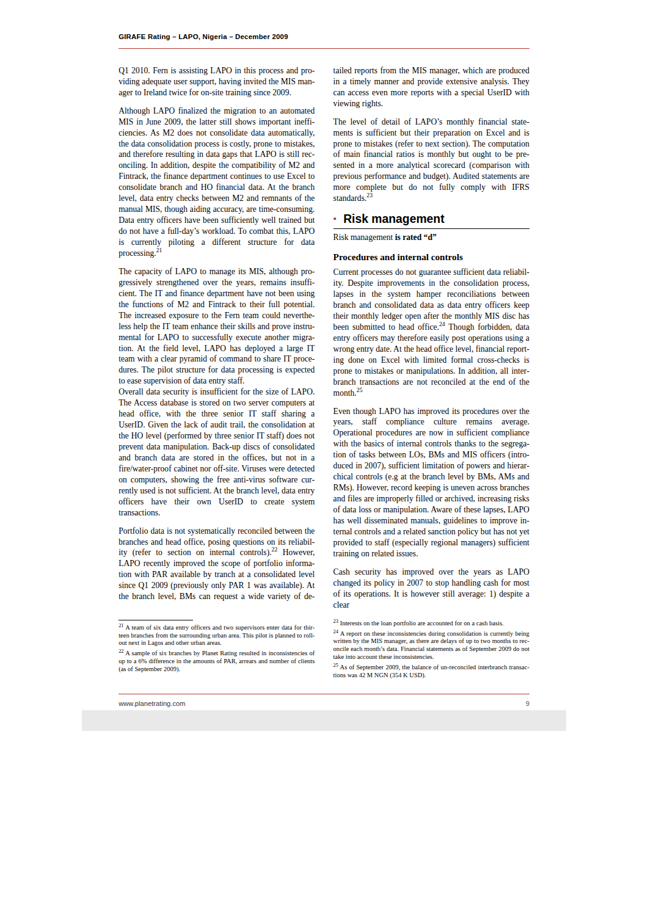GIRAFE Rating – LAPO, Nigeria – December 2009
Q1 2010. Fern is assisting LAPO in this process and providing adequate user support, having invited the MIS manager to Ireland twice for on-site training since 2009.
Although LAPO finalized the migration to an automated MIS in June 2009, the latter still shows important inefficiencies. As M2 does not consolidate data automatically, the data consolidation process is costly, prone to mistakes, and therefore resulting in data gaps that LAPO is still reconciling. In addition, despite the compatibility of M2 and Fintrack, the finance department continues to use Excel to consolidate branch and HO financial data. At the branch level, data entry checks between M2 and remnants of the manual MIS, though aiding accuracy, are time-consuming. Data entry officers have been sufficiently well trained but do not have a full-day’s workload. To combat this, LAPO is currently piloting a different structure for data processing.21
The capacity of LAPO to manage its MIS, although progressively strengthened over the years, remains insufficient. The IT and finance department have not been using the functions of M2 and Fintrack to their full potential. The increased exposure to the Fern team could nevertheless help the IT team enhance their skills and prove instrumental for LAPO to successfully execute another migration. At the field level, LAPO has deployed a large IT team with a clear pyramid of command to share IT procedures. The pilot structure for data processing is expected to ease supervision of data entry staff.
Overall data security is insufficient for the size of LAPO. The Access database is stored on two server computers at head office, with the three senior IT staff sharing a UserID. Given the lack of audit trail, the consolidation at the HO level (performed by three senior IT staff) does not prevent data manipulation. Back-up discs of consolidated and branch data are stored in the offices, but not in a fire/water-proof cabinet nor off-site. Viruses were detected on computers, showing the free anti-virus software currently used is not sufficient. At the branch level, data entry officers have their own UserID to create system transactions.
Portfolio data is not systematically reconciled between the branches and head office, posing questions on its reliability (refer to section on internal controls).22 However, LAPO recently improved the scope of portfolio information with PAR available by tranch at a consolidated level since Q1 2009 (previously only PAR 1 was available). At the branch level, BMs can request a wide variety of detailed reports from the MIS manager, which are produced in a timely manner and provide extensive analysis. They can access even more reports with a special UserID with viewing rights.
The level of detail of LAPO’s monthly financial statements is sufficient but their preparation on Excel and is prone to mistakes (refer to next section). The computation of main financial ratios is monthly but ought to be presented in a more analytical scorecard (comparison with previous performance and budget). Audited statements are more complete but do not fully comply with IFRS standards.23
▪Risk management
Risk management is rated “d”
Procedures and internal controls
Current processes do not guarantee sufficient data reliability. Despite improvements in the consolidation process, lapses in the system hamper reconciliations between branch and consolidated data as data entry officers keep their monthly ledger open after the monthly MIS disc has been submitted to head office.24 Though forbidden, data entry officers may therefore easily post operations using a wrong entry date. At the head office level, financial reporting done on Excel with limited formal cross-checks is prone to mistakes or manipulations. In addition, all interbranch transactions are not reconciled at the end of the month.25
Even though LAPO has improved its procedures over the years, staff compliance culture remains average. Operational procedures are now in sufficient compliance with the basics of internal controls thanks to the segregation of tasks between LOs, BMs and MIS officers (introduced in 2007), sufficient limitation of powers and hierarchical controls (e.g at the branch level by BMs, AMs and RMs). However, record keeping is uneven across branches and files are improperly filled or archived, increasing risks of data loss or manipulation. Aware of these lapses, LAPO has well disseminated manuals, guidelines to improve internal controls and a related sanction policy but has not yet provided to staff (especially regional managers) sufficient training on related issues.
Cash security has improved over the years as LAPO changed its policy in 2007 to stop handling cash for most of its operations. It is however still average: 1) despite a clear
21 A team of six data entry officers and two supervisors enter data for thirteen branches from the surrounding urban area. This pilot is planned to roll-out next in Lagos and other urban areas.
22 A sample of six branches by Planet Rating resulted in inconsistencies of up to a 6% difference in the amounts of PAR, arrears and number of clients (as of September 2009).
23 Interests on the loan portfolio are accounted for on a cash basis.
24 A report on these inconsistencies during consolidation is currently being written by the MIS manager, as there are delays of up to two months to reconcile each month’s data. Financial statements as of September 2009 do not take into account these inconsistencies.
25 As of September 2009, the balance of un-reconciled interbranch transactions was 42 M NGN (354 K USD).
www.planetrating.com 9